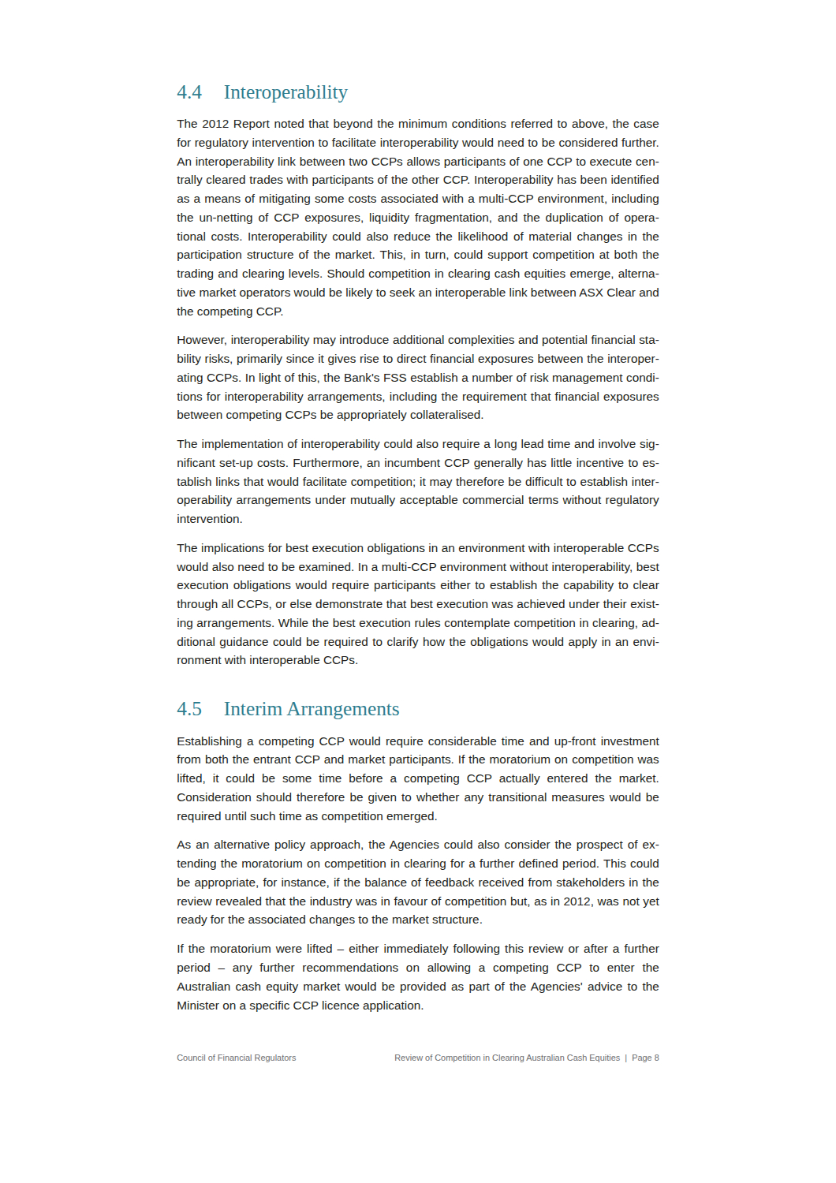4.4 Interoperability
The 2012 Report noted that beyond the minimum conditions referred to above, the case for regulatory intervention to facilitate interoperability would need to be considered further. An interoperability link between two CCPs allows participants of one CCP to execute centrally cleared trades with participants of the other CCP. Interoperability has been identified as a means of mitigating some costs associated with a multi-CCP environment, including the un-netting of CCP exposures, liquidity fragmentation, and the duplication of operational costs. Interoperability could also reduce the likelihood of material changes in the participation structure of the market. This, in turn, could support competition at both the trading and clearing levels. Should competition in clearing cash equities emerge, alternative market operators would be likely to seek an interoperable link between ASX Clear and the competing CCP.
However, interoperability may introduce additional complexities and potential financial stability risks, primarily since it gives rise to direct financial exposures between the interoperating CCPs. In light of this, the Bank's FSS establish a number of risk management conditions for interoperability arrangements, including the requirement that financial exposures between competing CCPs be appropriately collateralised.
The implementation of interoperability could also require a long lead time and involve significant set-up costs. Furthermore, an incumbent CCP generally has little incentive to establish links that would facilitate competition; it may therefore be difficult to establish interoperability arrangements under mutually acceptable commercial terms without regulatory intervention.
The implications for best execution obligations in an environment with interoperable CCPs would also need to be examined. In a multi-CCP environment without interoperability, best execution obligations would require participants either to establish the capability to clear through all CCPs, or else demonstrate that best execution was achieved under their existing arrangements. While the best execution rules contemplate competition in clearing, additional guidance could be required to clarify how the obligations would apply in an environment with interoperable CCPs.
4.5 Interim Arrangements
Establishing a competing CCP would require considerable time and up-front investment from both the entrant CCP and market participants. If the moratorium on competition was lifted, it could be some time before a competing CCP actually entered the market. Consideration should therefore be given to whether any transitional measures would be required until such time as competition emerged.
As an alternative policy approach, the Agencies could also consider the prospect of extending the moratorium on competition in clearing for a further defined period. This could be appropriate, for instance, if the balance of feedback received from stakeholders in the review revealed that the industry was in favour of competition but, as in 2012, was not yet ready for the associated changes to the market structure.
If the moratorium were lifted – either immediately following this review or after a further period – any further recommendations on allowing a competing CCP to enter the Australian cash equity market would be provided as part of the Agencies' advice to the Minister on a specific CCP licence application.
Council of Financial Regulators Review of Competition in Clearing Australian Cash Equities | Page 8